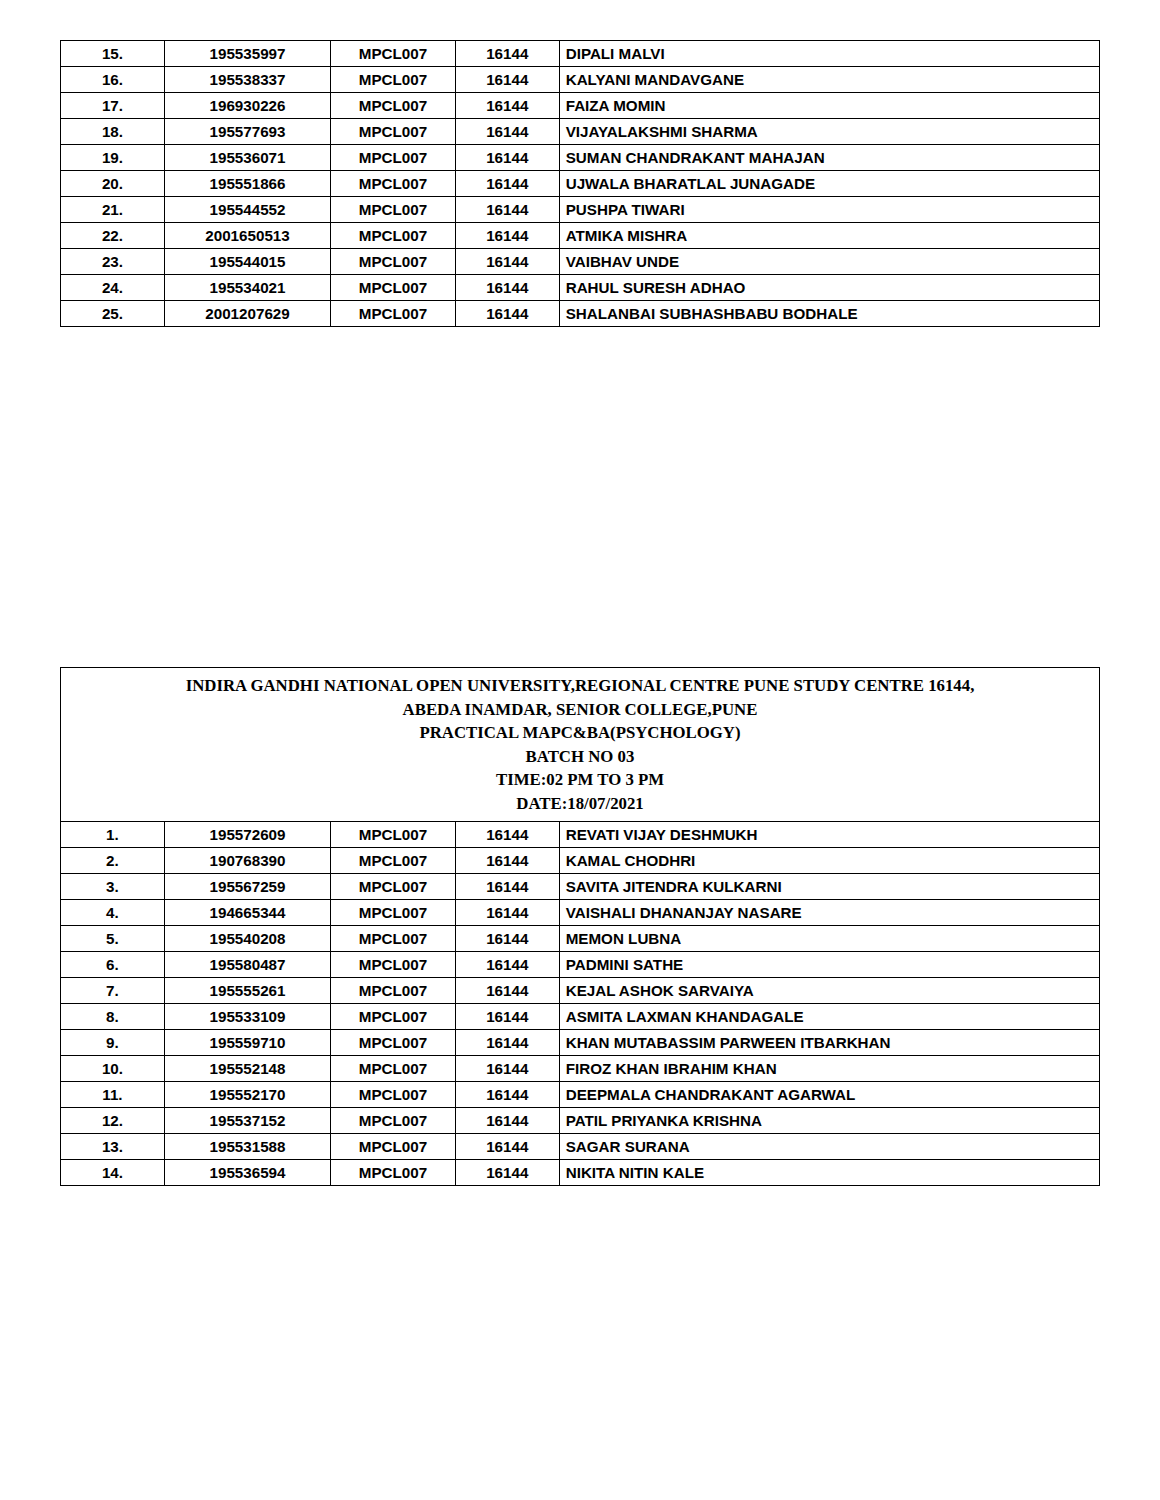| 15. | 195535997 | MPCL007 | 16144 | DIPALI MALVI |
| 16. | 195538337 | MPCL007 | 16144 | KALYANI MANDAVGANE |
| 17. | 196930226 | MPCL007 | 16144 | FAIZA MOMIN |
| 18. | 195577693 | MPCL007 | 16144 | VIJAYALAKSHMI SHARMA |
| 19. | 195536071 | MPCL007 | 16144 | SUMAN CHANDRAKANT MAHAJAN |
| 20. | 195551866 | MPCL007 | 16144 | UJWALA BHARATLAL JUNAGADE |
| 21. | 195544552 | MPCL007 | 16144 | PUSHPA TIWARI |
| 22. | 2001650513 | MPCL007 | 16144 | ATMIKA MISHRA |
| 23. | 195544015 | MPCL007 | 16144 | VAIBHAV UNDE |
| 24. | 195534021 | MPCL007 | 16144 | RAHUL SURESH ADHAO |
| 25. | 2001207629 | MPCL007 | 16144 | SHALANBAI SUBHASHBABU BODHALE |
| INDIRA GANDHI NATIONAL OPEN UNIVERSITY,REGIONAL CENTRE PUNE STUDY CENTRE 16144, ABEDA INAMDAR, SENIOR COLLEGE,PUNE PRACTICAL MAPC&BA(PSYCHOLOGY) BATCH NO 03 TIME:02 PM TO 3 PM DATE:18/07/2021 |
| 1. | 195572609 | MPCL007 | 16144 | REVATI VIJAY DESHMUKH |
| 2. | 190768390 | MPCL007 | 16144 | KAMAL CHODHRI |
| 3. | 195567259 | MPCL007 | 16144 | SAVITA JITENDRA KULKARNI |
| 4. | 194665344 | MPCL007 | 16144 | VAISHALI DHANANJAY NASARE |
| 5. | 195540208 | MPCL007 | 16144 | MEMON LUBNA |
| 6. | 195580487 | MPCL007 | 16144 | PADMINI SATHE |
| 7. | 195555261 | MPCL007 | 16144 | KEJAL ASHOK SARVAIYA |
| 8. | 195533109 | MPCL007 | 16144 | ASMITA LAXMAN KHANDAGALE |
| 9. | 195559710 | MPCL007 | 16144 | KHAN MUTABASSIM PARWEEN ITBARKHAN |
| 10. | 195552148 | MPCL007 | 16144 | FIROZ KHAN IBRAHIM KHAN |
| 11. | 195552170 | MPCL007 | 16144 | DEEPMALA CHANDRAKANT AGARWAL |
| 12. | 195537152 | MPCL007 | 16144 | PATIL PRIYANKA KRISHNA |
| 13. | 195531588 | MPCL007 | 16144 | SAGAR SURANA |
| 14. | 195536594 | MPCL007 | 16144 | NIKITA NITIN KALE |